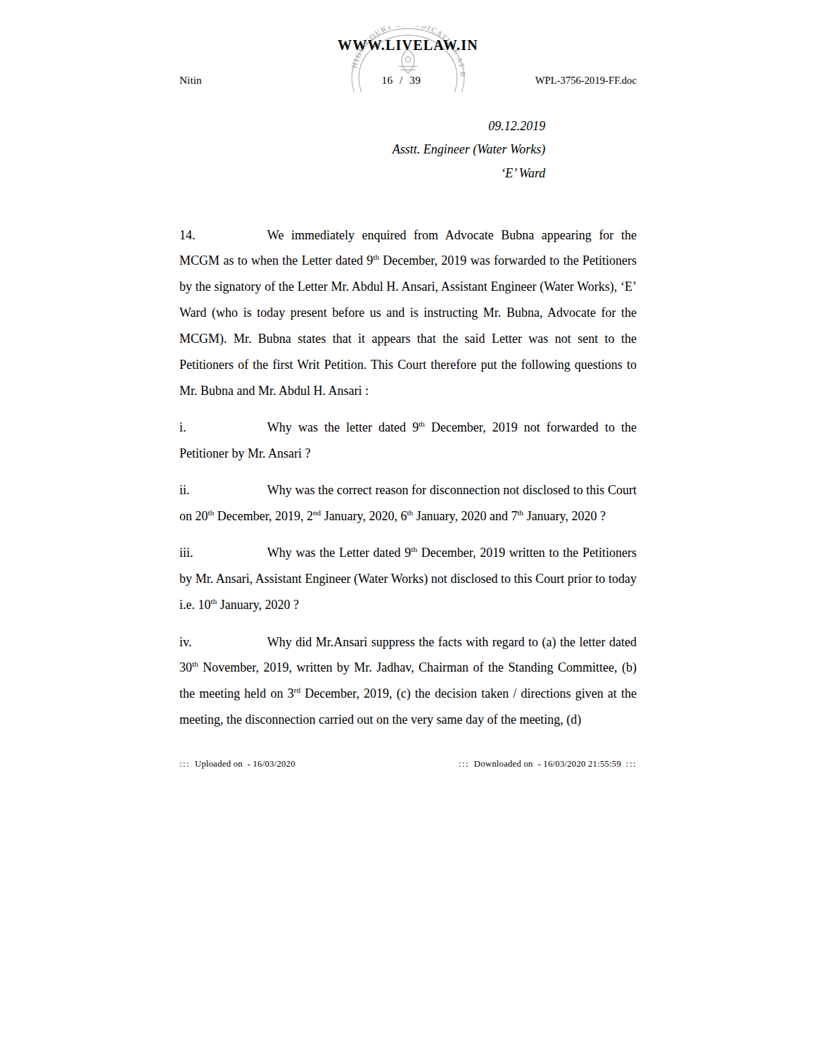WWW.LIVELAW.IN
HIGH COURT OF JUDICATURE AT BOMBAY सत्यमेव जयते
Nitin
16/39
WPL-3756-2019-FF.doc
09.12.2019
Asstt. Engineer (Water Works)
‘E’ Ward
14. We immediately enquired from Advocate Bubna appearing for the MCGM as to when the Letter dated 9th December, 2019 was forwarded to the Petitioners by the signatory of the Letter Mr. Abdul H. Ansari, Assistant Engineer (Water Works), ‘E’ Ward (who is today present before us and is instructing Mr. Bubna, Advocate for the MCGM). Mr. Bubna states that it appears that the said Letter was not sent to the Petitioners of the first Writ Petition. This Court therefore put the following questions to Mr. Bubna and Mr. Abdul H. Ansari :
i. Why was the letter dated 9th December, 2019 not forwarded to the Petitioner by Mr. Ansari ?
ii. Why was the correct reason for disconnection not disclosed to this Court on 20th December, 2019, 2nd January, 2020, 6th January, 2020 and 7th January, 2020 ?
iii. Why was the Letter dated 9th December, 2019 written to the Petitioners by Mr. Ansari, Assistant Engineer (Water Works) not disclosed to this Court prior to today i.e. 10th January, 2020 ?
iv. Why did Mr.Ansari suppress the facts with regard to (a) the letter dated 30th November, 2019, written by Mr. Jadhav, Chairman of the Standing Committee, (b) the meeting held on 3rd December, 2019, (c) the decision taken / directions given at the meeting, the disconnection carried out on the very same day of the meeting, (d)
::: Uploaded on - 16/03/2020
::: Downloaded on - 16/03/2020 21:55:59 :::